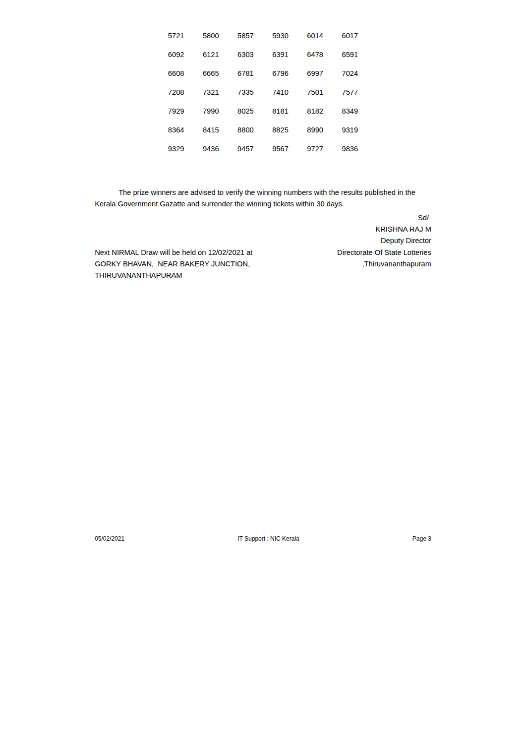| 5721 | 5800 | 5857 | 5930 | 6014 | 6017 |
| 6092 | 6121 | 6303 | 6391 | 6478 | 6591 |
| 6608 | 6665 | 6781 | 6796 | 6997 | 7024 |
| 7208 | 7321 | 7335 | 7410 | 7501 | 7577 |
| 7929 | 7990 | 8025 | 8181 | 8182 | 8349 |
| 8364 | 8415 | 8800 | 8825 | 8990 | 9319 |
| 9329 | 9436 | 9457 | 9567 | 9727 | 9836 |
The prize winners are advised to verify the winning numbers with the results published in the Kerala Government Gazatte and surrender the winning tickets within 30 days.
Sd/-
KRISHNA RAJ M
Deputy Director
Next NIRMAL Draw will be held on 12/02/2021 at GORKY BHAVAN, NEAR BAKERY JUNCTION, THIRUVANANTHAPURAM
Directorate Of State Lotteries ,Thiruvananthapuram
05/02/2021
IT Support : NIC Kerala
Page 3